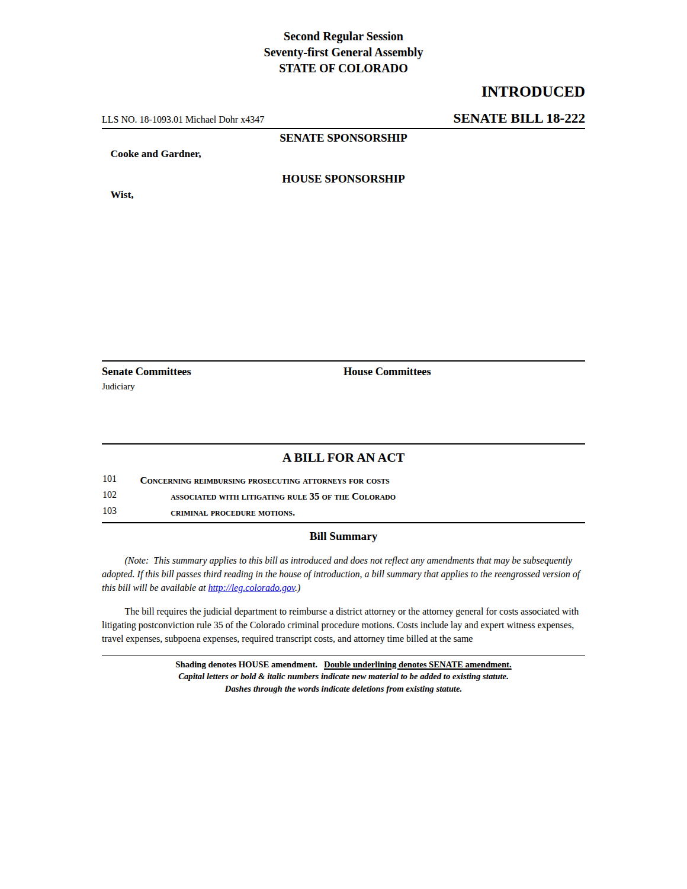Second Regular Session
Seventy-first General Assembly
STATE OF COLORADO
INTRODUCED
LLS NO. 18-1093.01 Michael Dohr x4347 SENATE BILL 18-222
SENATE SPONSORSHIP
Cooke and Gardner,
HOUSE SPONSORSHIP
Wist,
Senate Committees
Judiciary
House Committees
A BILL FOR AN ACT
| 101 | Concerning reimbursing prosecuting attorneys for costs |
| 102 | associated with litigating rule 35 of the Colorado |
| 103 | criminal procedure motions. |
Bill Summary
(Note: This summary applies to this bill as introduced and does not reflect any amendments that may be subsequently adopted. If this bill passes third reading in the house of introduction, a bill summary that applies to the reengrossed version of this bill will be available at http://leg.colorado.gov.)
The bill requires the judicial department to reimburse a district attorney or the attorney general for costs associated with litigating postconviction rule 35 of the Colorado criminal procedure motions. Costs include lay and expert witness expenses, travel expenses, subpoena expenses, required transcript costs, and attorney time billed at the same
Shading denotes HOUSE amendment. Double underlining denotes SENATE amendment.
Capital letters or bold & italic numbers indicate new material to be added to existing statute.
Dashes through the words indicate deletions from existing statute.